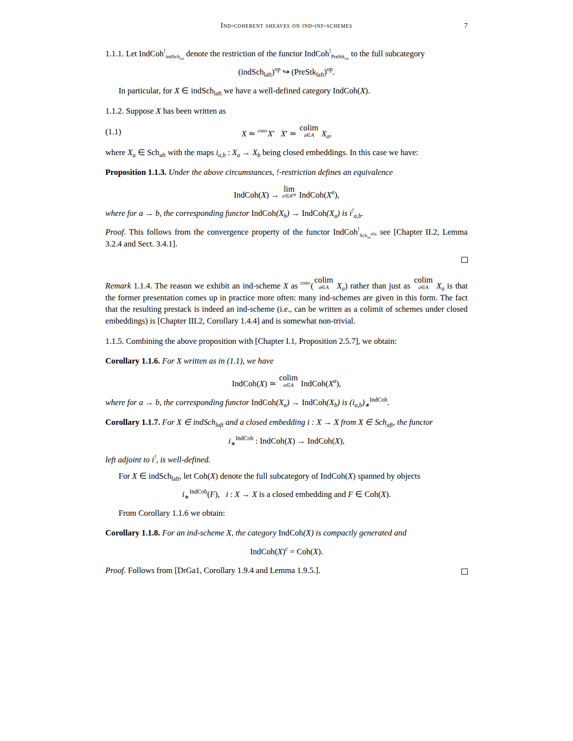Ind-coherent sheaves on ind-inf-schemes 7
1.1.1. Let IndCoh!indSchlaft denote the restriction of the functor IndCoh!PreStklaft to the full subcategory
(indSchlaft)op ↪ (PreStklaft)op.
In particular, for X ∈ indSchlaft we have a well-defined category IndCoh(X).
1.1.2. Suppose X has been written as
(1.1) X ≃ convX′ X′ ≃ colim a∈A Xa,
where Xa ∈ Schaft with the maps ia,b : Xa → Xb being closed embeddings. In this case we have:
Proposition 1.1.3. Under the above circumstances, !-restriction defines an equivalence
IndCoh(X) → lim a∈Aop IndCoh(Xa),
where for a → b, the corresponding functor IndCoh(Xb) → IndCoh(Xa) is i!a,b.
Proof. This follows from the convergence property of the functor IndCoh!Schaftaff, see [Chapter II.2, Lemma 3.2.4 and Sect. 3.4.1].
Remark 1.1.4. The reason we exhibit an ind-scheme X as conv(colim a∈A Xa) rather than just as colim a∈A Xa is that the former presentation comes up in practice more often: many ind-schemes are given in this form. The fact that the resulting prestack is indeed an ind-scheme (i.e., can be written as a colimit of schemes under closed embeddings) is [Chapter III.2, Corollary 1.4.4] and is somewhat non-trivial.
1.1.5. Combining the above proposition with [Chapter I.1, Proposition 2.5.7], we obtain:
Corollary 1.1.6. For X written as in (1.1), we have
IndCoh(X) ≃ colim a∈A IndCoh(Xa),
where for a → b, the corresponding functor IndCoh(Xa) → IndCoh(Xb) is (ia,b)∗IndCoh.
Corollary 1.1.7. For X ∈ indSchlaft and a closed embedding i : X → X from X ∈ Schaft, the functor
i∗IndCoh : IndCoh(X) → IndCoh(X),
left adjoint to i!, is well-defined.
For X ∈ indSchlaft, let Coh(X) denote the full subcategory of IndCoh(X) spanned by objects
i∗IndCoh(F), i : X → X is a closed embedding and F ∈ Coh(X).
From Corollary 1.1.6 we obtain:
Corollary 1.1.8. For an ind-scheme X, the category IndCoh(X) is compactly generated and
IndCoh(X)c = Coh(X).
Proof. Follows from [DrGa1, Corollary 1.9.4 and Lemma 1.9.5.].